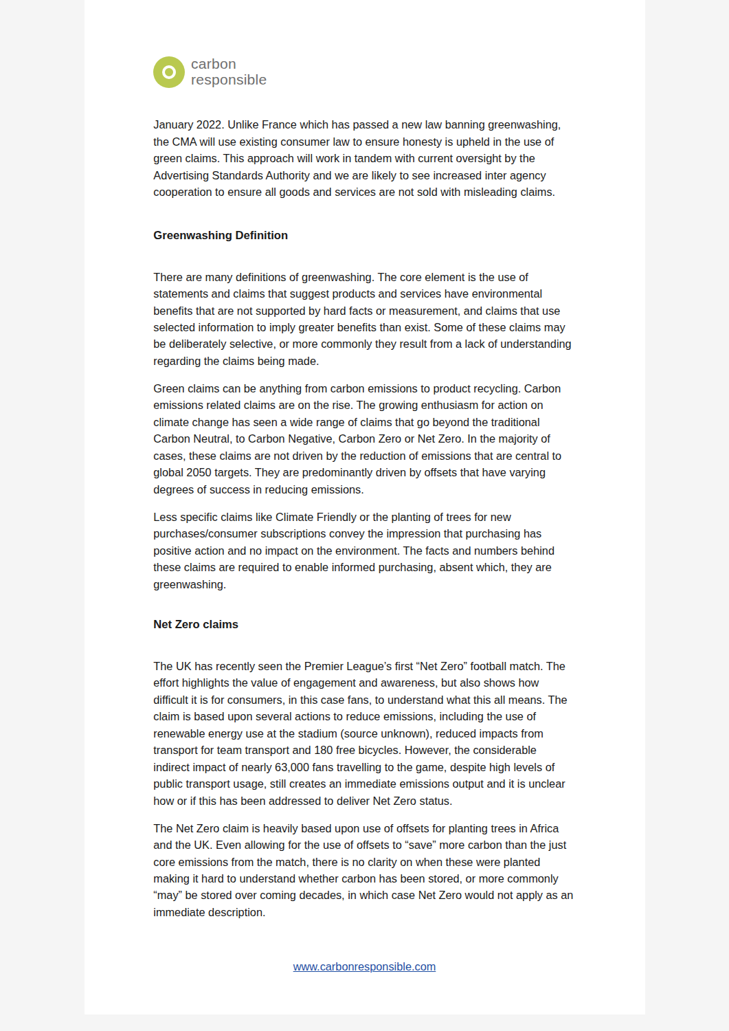carbon responsible
January 2022. Unlike France which has passed a new law banning greenwashing, the CMA will use existing consumer law to ensure honesty is upheld in the use of green claims. This approach will work in tandem with current oversight by the Advertising Standards Authority and we are likely to see increased inter agency cooperation to ensure all goods and services are not sold with misleading claims.
Greenwashing Definition
There are many definitions of greenwashing. The core element is the use of statements and claims that suggest products and services have environmental benefits that are not supported by hard facts or measurement, and claims that use selected information to imply greater benefits than exist. Some of these claims may be deliberately selective, or more commonly they result from a lack of understanding regarding the claims being made.
Green claims can be anything from carbon emissions to product recycling. Carbon emissions related claims are on the rise. The growing enthusiasm for action on climate change has seen a wide range of claims that go beyond the traditional Carbon Neutral, to Carbon Negative, Carbon Zero or Net Zero. In the majority of cases, these claims are not driven by the reduction of emissions that are central to global 2050 targets. They are predominantly driven by offsets that have varying degrees of success in reducing emissions.
Less specific claims like Climate Friendly or the planting of trees for new purchases/consumer subscriptions convey the impression that purchasing has positive action and no impact on the environment. The facts and numbers behind these claims are required to enable informed purchasing, absent which, they are greenwashing.
Net Zero claims
The UK has recently seen the Premier League’s first “Net Zero” football match. The effort highlights the value of engagement and awareness, but also shows how difficult it is for consumers, in this case fans, to understand what this all means. The claim is based upon several actions to reduce emissions, including the use of renewable energy use at the stadium (source unknown), reduced impacts from transport for team transport and 180 free bicycles. However, the considerable indirect impact of nearly 63,000 fans travelling to the game, despite high levels of public transport usage, still creates an immediate emissions output and it is unclear how or if this has been addressed to deliver Net Zero status.
The Net Zero claim is heavily based upon use of offsets for planting trees in Africa and the UK. Even allowing for the use of offsets to “save” more carbon than the just core emissions from the match, there is no clarity on when these were planted making it hard to understand whether carbon has been stored, or more commonly “may” be stored over coming decades, in which case Net Zero would not apply as an immediate description.
www.carbonresponsible.com